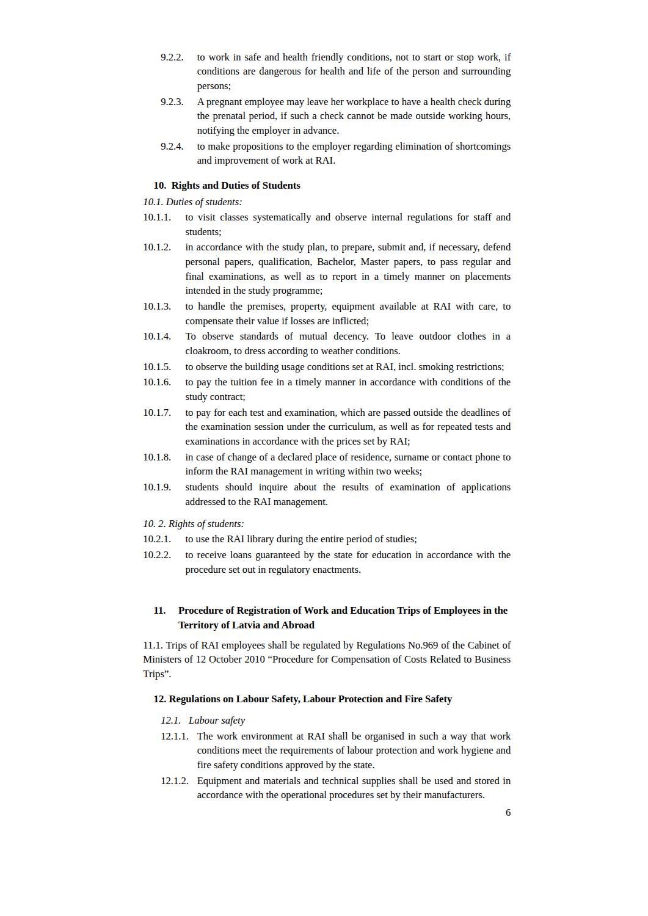9.2.2. to work in safe and health friendly conditions, not to start or stop work, if conditions are dangerous for health and life of the person and surrounding persons;
9.2.3. A pregnant employee may leave her workplace to have a health check during the prenatal period, if such a check cannot be made outside working hours, notifying the employer in advance.
9.2.4. to make propositions to the employer regarding elimination of shortcomings and improvement of work at RAI.
10. Rights and Duties of Students
10.1. Duties of students:
10.1.1. to visit classes systematically and observe internal regulations for staff and students;
10.1.2. in accordance with the study plan, to prepare, submit and, if necessary, defend personal papers, qualification, Bachelor, Master papers, to pass regular and final examinations, as well as to report in a timely manner on placements intended in the study programme;
10.1.3. to handle the premises, property, equipment available at RAI with care, to compensate their value if losses are inflicted;
10.1.4. To observe standards of mutual decency. To leave outdoor clothes in a cloakroom, to dress according to weather conditions.
10.1.5. to observe the building usage conditions set at RAI, incl. smoking restrictions;
10.1.6. to pay the tuition fee in a timely manner in accordance with conditions of the study contract;
10.1.7. to pay for each test and examination, which are passed outside the deadlines of the examination session under the curriculum, as well as for repeated tests and examinations in accordance with the prices set by RAI;
10.1.8. in case of change of a declared place of residence, surname or contact phone to inform the RAI management in writing within two weeks;
10.1.9. students should inquire about the results of examination of applications addressed to the RAI management.
10. 2. Rights of students:
10.2.1. to use the RAI library during the entire period of studies;
10.2.2. to receive loans guaranteed by the state for education in accordance with the procedure set out in regulatory enactments.
11. Procedure of Registration of Work and Education Trips of Employees in the Territory of Latvia and Abroad
11.1. Trips of RAI employees shall be regulated by Regulations No.969 of the Cabinet of Ministers of 12 October 2010 “Procedure for Compensation of Costs Related to Business Trips”.
12. Regulations on Labour Safety, Labour Protection and Fire Safety
12.1. Labour safety
12.1.1. The work environment at RAI shall be organised in such a way that work conditions meet the requirements of labour protection and work hygiene and fire safety conditions approved by the state.
12.1.2. Equipment and materials and technical supplies shall be used and stored in accordance with the operational procedures set by their manufacturers.
6